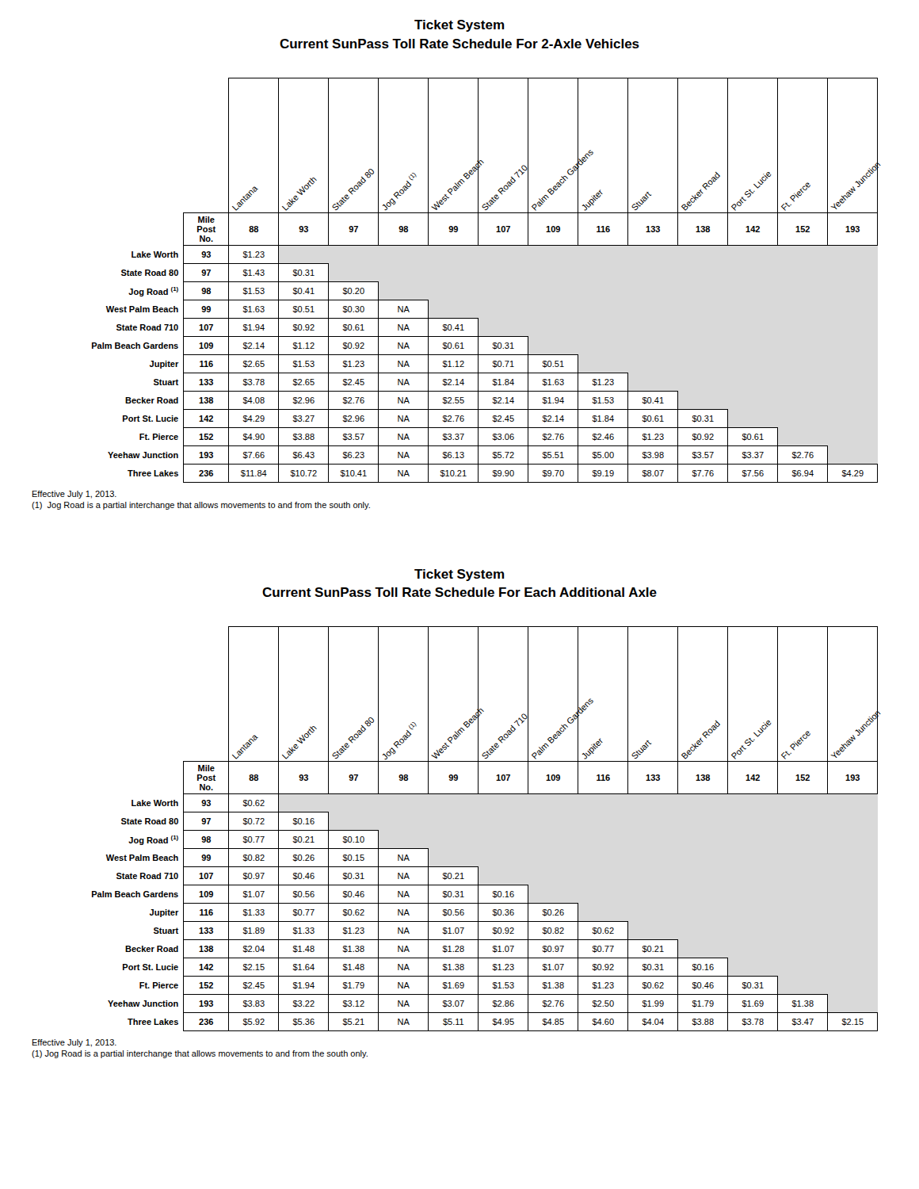Ticket System
Current SunPass Toll Rate Schedule For 2-Axle Vehicles
| | | Lantana | Lake Worth | State Road 80 | Jog Road (1) | West Palm Beach | State Road 710 | Palm Beach Gardens | Jupiter | Stuart | Becker Road | Port St. Lucie | Ft. Pierce | Yeehaw Junction |
| | Mile Post No. | 88 | 93 | 97 | 98 | 99 | 107 | 109 | 116 | 133 | 138 | 142 | 152 | 193 |
| Lake Worth | 93 | $1.23 | |
| State Road 80 | 97 | $1.43 | $0.31 | |
| Jog Road (1) | 98 | $1.53 | $0.41 | $0.20 | |
| West Palm Beach | 99 | $1.63 | $0.51 | $0.30 | NA | |
| State Road 710 | 107 | $1.94 | $0.92 | $0.61 | NA | $0.41 | |
| Palm Beach Gardens | 109 | $2.14 | $1.12 | $0.92 | NA | $0.61 | $0.31 | |
| Jupiter | 116 | $2.65 | $1.53 | $1.23 | NA | $1.12 | $0.71 | $0.51 | |
| Stuart | 133 | $3.78 | $2.65 | $2.45 | NA | $2.14 | $1.84 | $1.63 | $1.23 | |
| Becker Road | 138 | $4.08 | $2.96 | $2.76 | NA | $2.55 | $2.14 | $1.94 | $1.53 | $0.41 | |
| Port St. Lucie | 142 | $4.29 | $3.27 | $2.96 | NA | $2.76 | $2.45 | $2.14 | $1.84 | $0.61 | $0.31 | |
| Ft. Pierce | 152 | $4.90 | $3.88 | $3.57 | NA | $3.37 | $3.06 | $2.76 | $2.46 | $1.23 | $0.92 | $0.61 | |
| Yeehaw Junction | 193 | $7.66 | $6.43 | $6.23 | NA | $6.13 | $5.72 | $5.51 | $5.00 | $3.98 | $3.57 | $3.37 | $2.76 | |
| Three Lakes | 236 | $11.84 | $10.72 | $10.41 | NA | $10.21 | $9.90 | $9.70 | $9.19 | $8.07 | $7.76 | $7.56 | $6.94 | $4.29 |
Effective July 1, 2013.
(1) Jog Road is a partial interchange that allows movements to and from the south only.
Ticket System
Current SunPass Toll Rate Schedule For Each Additional Axle
| | | Lantana | Lake Worth | State Road 80 | Jog Road (1) | West Palm Beach | State Road 710 | Palm Beach Gardens | Jupiter | Stuart | Becker Road | Port St. Lucie | Ft. Pierce | Yeehaw Junction |
| | Mile Post No. | 88 | 93 | 97 | 98 | 99 | 107 | 109 | 116 | 133 | 138 | 142 | 152 | 193 |
| Lake Worth | 93 | $0.62 | |
| State Road 80 | 97 | $0.72 | $0.16 | |
| Jog Road (1) | 98 | $0.77 | $0.21 | $0.10 | |
| West Palm Beach | 99 | $0.82 | $0.26 | $0.15 | NA | |
| State Road 710 | 107 | $0.97 | $0.46 | $0.31 | NA | $0.21 | |
| Palm Beach Gardens | 109 | $1.07 | $0.56 | $0.46 | NA | $0.31 | $0.16 | |
| Jupiter | 116 | $1.33 | $0.77 | $0.62 | NA | $0.56 | $0.36 | $0.26 | |
| Stuart | 133 | $1.89 | $1.33 | $1.23 | NA | $1.07 | $0.92 | $0.82 | $0.62 | |
| Becker Road | 138 | $2.04 | $1.48 | $1.38 | NA | $1.28 | $1.07 | $0.97 | $0.77 | $0.21 | |
| Port St. Lucie | 142 | $2.15 | $1.64 | $1.48 | NA | $1.38 | $1.23 | $1.07 | $0.92 | $0.31 | $0.16 | |
| Ft. Pierce | 152 | $2.45 | $1.94 | $1.79 | NA | $1.69 | $1.53 | $1.38 | $1.23 | $0.62 | $0.46 | $0.31 | |
| Yeehaw Junction | 193 | $3.83 | $3.22 | $3.12 | NA | $3.07 | $2.86 | $2.76 | $2.50 | $1.99 | $1.79 | $1.69 | $1.38 | |
| Three Lakes | 236 | $5.92 | $5.36 | $5.21 | NA | $5.11 | $4.95 | $4.85 | $4.60 | $4.04 | $3.88 | $3.78 | $3.47 | $2.15 |
Effective July 1, 2013.
(1) Jog Road is a partial interchange that allows movements to and from the south only.